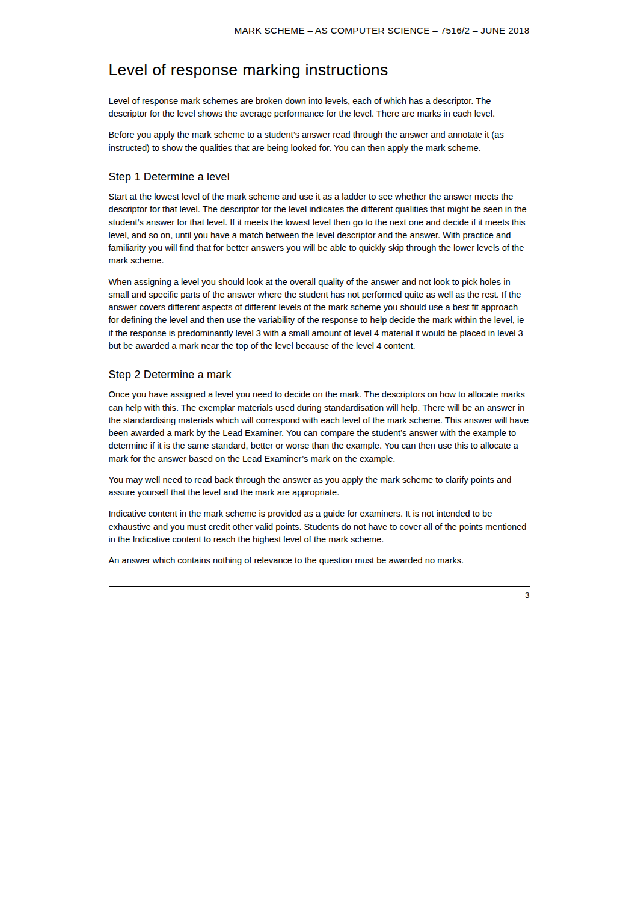MARK SCHEME – AS COMPUTER SCIENCE – 7516/2 – JUNE 2018
Level of response marking instructions
Level of response mark schemes are broken down into levels, each of which has a descriptor. The descriptor for the level shows the average performance for the level. There are marks in each level.
Before you apply the mark scheme to a student’s answer read through the answer and annotate it (as instructed) to show the qualities that are being looked for. You can then apply the mark scheme.
Step 1 Determine a level
Start at the lowest level of the mark scheme and use it as a ladder to see whether the answer meets the descriptor for that level. The descriptor for the level indicates the different qualities that might be seen in the student’s answer for that level. If it meets the lowest level then go to the next one and decide if it meets this level, and so on, until you have a match between the level descriptor and the answer. With practice and familiarity you will find that for better answers you will be able to quickly skip through the lower levels of the mark scheme.
When assigning a level you should look at the overall quality of the answer and not look to pick holes in small and specific parts of the answer where the student has not performed quite as well as the rest. If the answer covers different aspects of different levels of the mark scheme you should use a best fit approach for defining the level and then use the variability of the response to help decide the mark within the level, ie if the response is predominantly level 3 with a small amount of level 4 material it would be placed in level 3 but be awarded a mark near the top of the level because of the level 4 content.
Step 2 Determine a mark
Once you have assigned a level you need to decide on the mark. The descriptors on how to allocate marks can help with this. The exemplar materials used during standardisation will help. There will be an answer in the standardising materials which will correspond with each level of the mark scheme. This answer will have been awarded a mark by the Lead Examiner. You can compare the student’s answer with the example to determine if it is the same standard, better or worse than the example. You can then use this to allocate a mark for the answer based on the Lead Examiner’s mark on the example.
You may well need to read back through the answer as you apply the mark scheme to clarify points and assure yourself that the level and the mark are appropriate.
Indicative content in the mark scheme is provided as a guide for examiners. It is not intended to be exhaustive and you must credit other valid points. Students do not have to cover all of the points mentioned in the Indicative content to reach the highest level of the mark scheme.
An answer which contains nothing of relevance to the question must be awarded no marks.
3